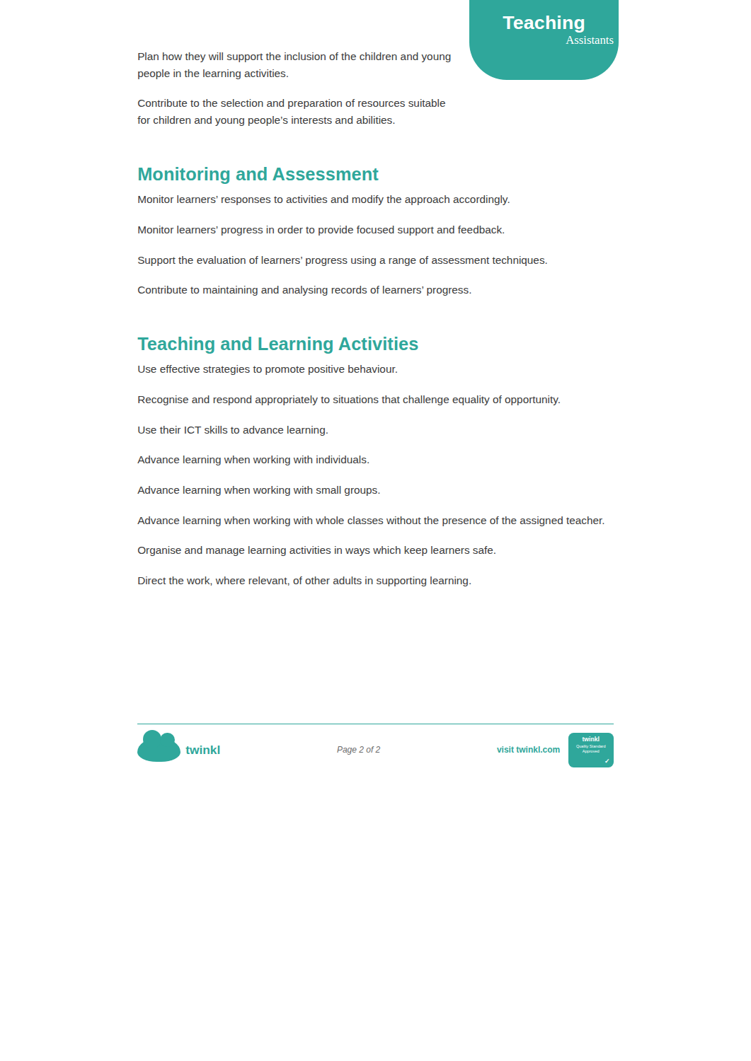Teaching
Assistants
Plan how they will support the inclusion of the children and young people in the learning activities.
Contribute to the selection and preparation of resources suitable for children and young people’s interests and abilities.
Monitoring and Assessment
Monitor learners’ responses to activities and modify the approach accordingly.
Monitor learners’ progress in order to provide focused support and feedback.
Support the evaluation of learners’ progress using a range of assessment techniques.
Contribute to maintaining and analysing records of learners’ progress.
Teaching and Learning Activities
Use effective strategies to promote positive behaviour.
Recognise and respond appropriately to situations that challenge equality of opportunity.
Use their ICT skills to advance learning.
Advance learning when working with individuals.
Advance learning when working with small groups.
Advance learning when working with whole classes without the presence of the assigned teacher.
Organise and manage learning activities in ways which keep learners safe.
Direct the work, where relevant, of other adults in supporting learning.
twinkl
Page 2 of 2
visit twinkl.com
twinkl Quality Standard
Approved ✓